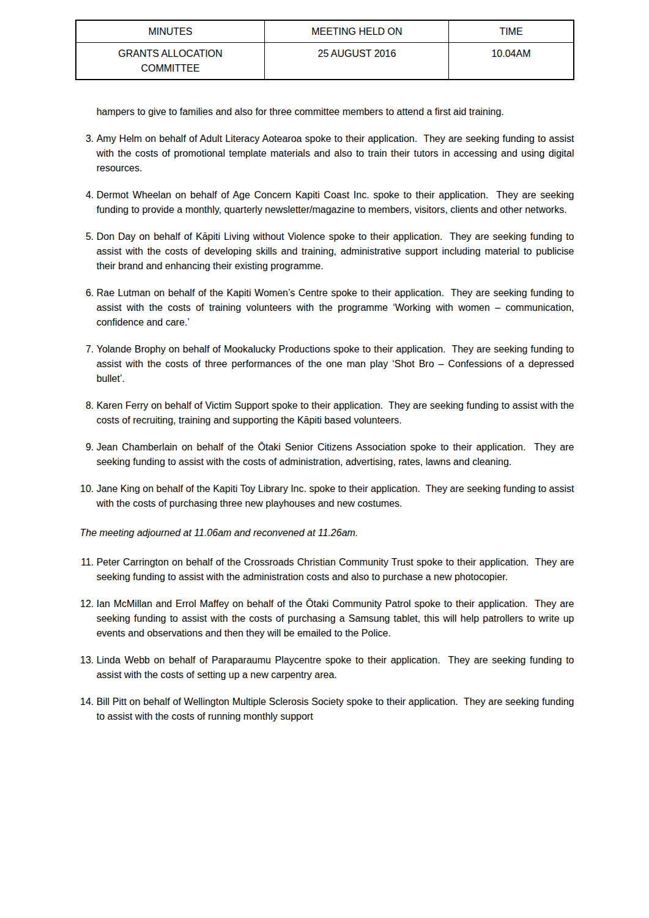| MINUTES | MEETING HELD ON | TIME |
| GRANTS ALLOCATION COMMITTEE | 25 AUGUST 2016 | 10.04AM |
hampers to give to families and also for three committee members to attend a first aid training.
Amy Helm on behalf of Adult Literacy Aotearoa spoke to their application. They are seeking funding to assist with the costs of promotional template materials and also to train their tutors in accessing and using digital resources.
Dermot Wheelan on behalf of Age Concern Kapiti Coast Inc. spoke to their application. They are seeking funding to provide a monthly, quarterly newsletter/magazine to members, visitors, clients and other networks.
Don Day on behalf of Kāpiti Living without Violence spoke to their application. They are seeking funding to assist with the costs of developing skills and training, administrative support including material to publicise their brand and enhancing their existing programme.
Rae Lutman on behalf of the Kapiti Women’s Centre spoke to their application. They are seeking funding to assist with the costs of training volunteers with the programme ‘Working with women – communication, confidence and care.’
Yolande Brophy on behalf of Mookalucky Productions spoke to their application. They are seeking funding to assist with the costs of three performances of the one man play ‘Shot Bro – Confessions of a depressed bullet’.
Karen Ferry on behalf of Victim Support spoke to their application. They are seeking funding to assist with the costs of recruiting, training and supporting the Kāpiti based volunteers.
Jean Chamberlain on behalf of the Ōtaki Senior Citizens Association spoke to their application. They are seeking funding to assist with the costs of administration, advertising, rates, lawns and cleaning.
Jane King on behalf of the Kapiti Toy Library Inc. spoke to their application. They are seeking funding to assist with the costs of purchasing three new playhouses and new costumes.
The meeting adjourned at 11.06am and reconvened at 11.26am.
Peter Carrington on behalf of the Crossroads Christian Community Trust spoke to their application. They are seeking funding to assist with the administration costs and also to purchase a new photocopier.
Ian McMillan and Errol Maffey on behalf of the Ōtaki Community Patrol spoke to their application. They are seeking funding to assist with the costs of purchasing a Samsung tablet, this will help patrollers to write up events and observations and then they will be emailed to the Police.
Linda Webb on behalf of Paraparaumu Playcentre spoke to their application. They are seeking funding to assist with the costs of setting up a new carpentry area.
Bill Pitt on behalf of Wellington Multiple Sclerosis Society spoke to their application. They are seeking funding to assist with the costs of running monthly support